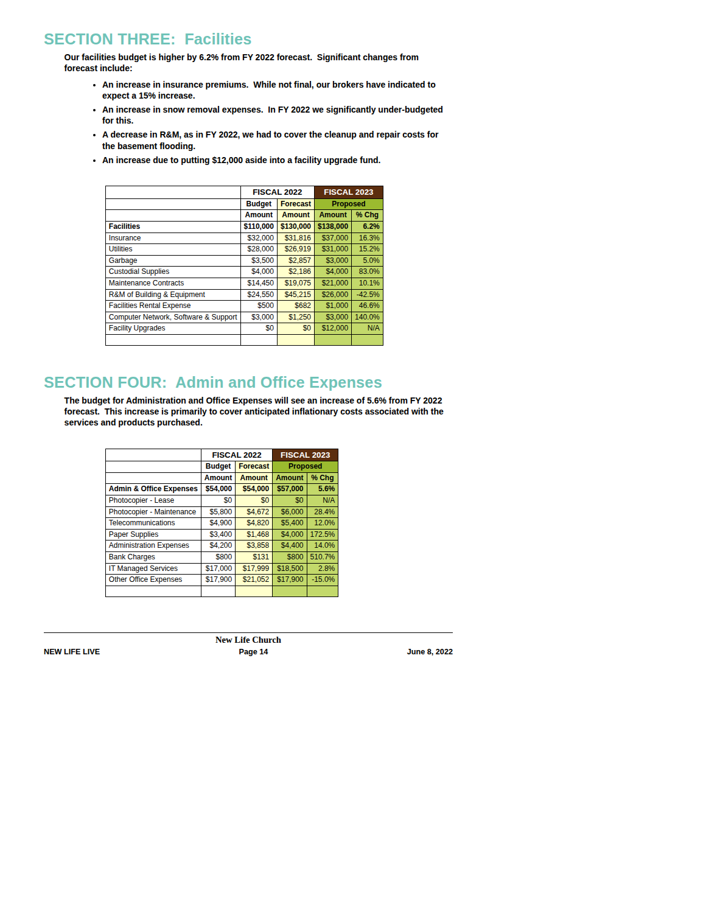SECTION THREE: Facilities
Our facilities budget is higher by 6.2% from FY 2022 forecast. Significant changes from forecast include:
An increase in insurance premiums. While not final, our brokers have indicated to expect a 15% increase.
An increase in snow removal expenses. In FY 2022 we significantly under-budgeted for this.
A decrease in R&M, as in FY 2022, we had to cover the cleanup and repair costs for the basement flooding.
An increase due to putting $12,000 aside into a facility upgrade fund.
| | FISCAL 2022 | FISCAL 2023 |
| | Budget | Forecast | Proposed |
| | Amount | Amount | Amount | % Chg |
| Facilities | $110,000 | $130,000 | $138,000 | 6.2% |
| Insurance | $32,000 | $31,816 | $37,000 | 16.3% |
| Utilities | $28,000 | $26,919 | $31,000 | 15.2% |
| Garbage | $3,500 | $2,857 | $3,000 | 5.0% |
| Custodial Supplies | $4,000 | $2,186 | $4,000 | 83.0% |
| Maintenance Contracts | $14,450 | $19,075 | $21,000 | 10.1% |
| R&M of Building & Equipment | $24,550 | $45,215 | $26,000 | -42.5% |
| Facilities Rental Expense | $500 | $682 | $1,000 | 46.6% |
| Computer Network, Software & Support | $3,000 | $1,250 | $3,000 | 140.0% |
| Facility Upgrades | $0 | $0 | $12,000 | N/A |
SECTION FOUR: Admin and Office Expenses
The budget for Administration and Office Expenses will see an increase of 5.6% from FY 2022 forecast. This increase is primarily to cover anticipated inflationary costs associated with the services and products purchased.
| | FISCAL 2022 | FISCAL 2023 |
| | Budget | Forecast | Proposed |
| | Amount | Amount | Amount | % Chg |
| Admin & Office Expenses | $54,000 | $54,000 | $57,000 | 5.6% |
| Photocopier - Lease | $0 | $0 | $0 | N/A |
| Photocopier - Maintenance | $5,800 | $4,672 | $6,000 | 28.4% |
| Telecommunications | $4,900 | $4,820 | $5,400 | 12.0% |
| Paper Supplies | $3,400 | $1,468 | $4,000 | 172.5% |
| Administration Expenses | $4,200 | $3,858 | $4,400 | 14.0% |
| Bank Charges | $800 | $131 | $800 | 510.7% |
| IT Managed Services | $17,000 | $17,999 | $18,500 | 2.8% |
| Other Office Expenses | $17,900 | $21,052 | $17,900 | -15.0% |
New Life Church
NEW LIFE LIVE Page 14 June 8, 2022